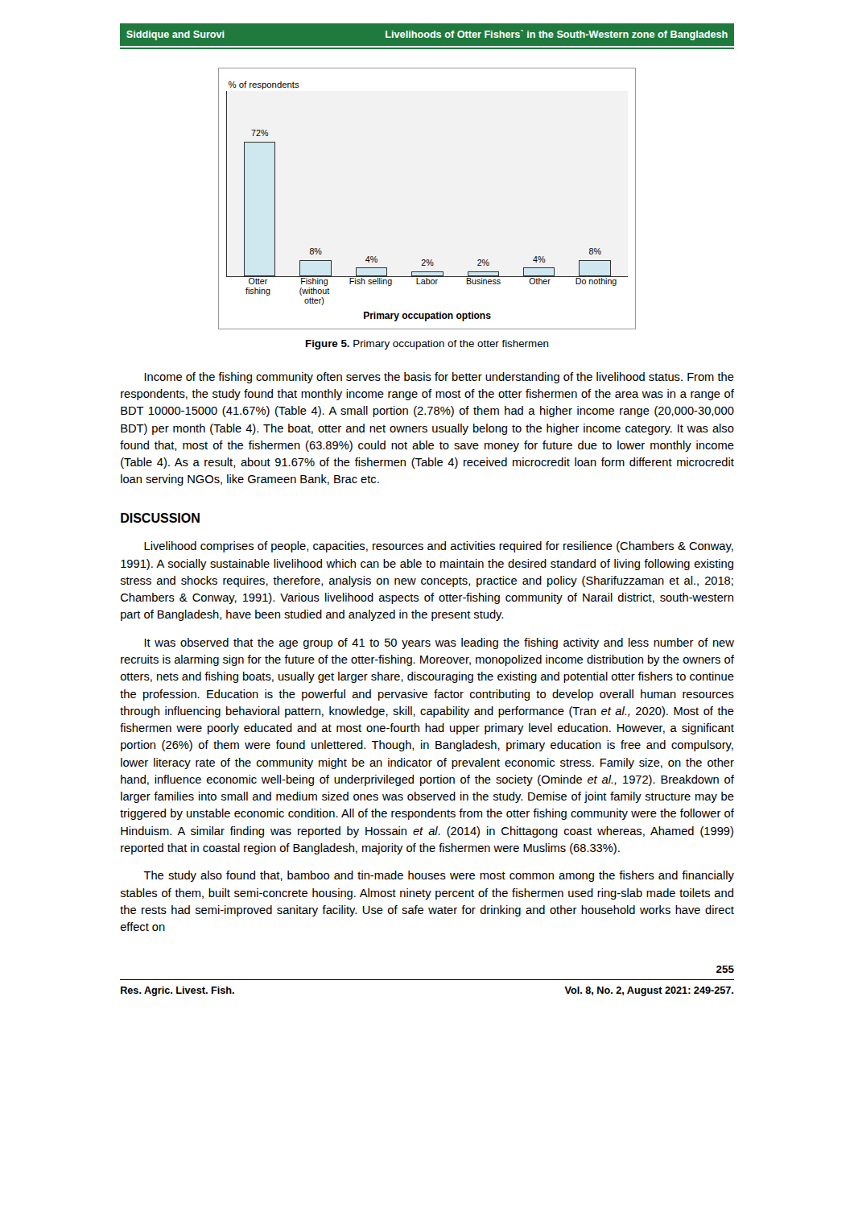Siddique and Surovi Livelihoods of Otter Fishers` in the South-Western zone of Bangladesh
% of respondents
72%
8%
4%
2%
2%
4%
8%
Otter fishing Fishing (without otter) Fish selling Labor Business Other Do nothing
Primary occupation options
Figure 5. Primary occupation of the otter fishermen
Income of the fishing community often serves the basis for better understanding of the livelihood status. From the respondents, the study found that monthly income range of most of the otter fishermen of the area was in a range of BDT 10000-15000 (41.67%) (Table 4). A small portion (2.78%) of them had a higher income range (20,000-30,000 BDT) per month (Table 4). The boat, otter and net owners usually belong to the higher income category. It was also found that, most of the fishermen (63.89%) could not able to save money for future due to lower monthly income (Table 4). As a result, about 91.67% of the fishermen (Table 4) received microcredit loan form different microcredit loan serving NGOs, like Grameen Bank, Brac etc.
DISCUSSION
Livelihood comprises of people, capacities, resources and activities required for resilience (Chambers & Conway, 1991). A socially sustainable livelihood which can be able to maintain the desired standard of living following existing stress and shocks requires, therefore, analysis on new concepts, practice and policy (Sharifuzzaman et al., 2018; Chambers & Conway, 1991). Various livelihood aspects of otter-fishing community of Narail district, south-western part of Bangladesh, have been studied and analyzed in the present study.
It was observed that the age group of 41 to 50 years was leading the fishing activity and less number of new recruits is alarming sign for the future of the otter-fishing. Moreover, monopolized income distribution by the owners of otters, nets and fishing boats, usually get larger share, discouraging the existing and potential otter fishers to continue the profession. Education is the powerful and pervasive factor contributing to develop overall human resources through influencing behavioral pattern, knowledge, skill, capability and performance (Tran et al., 2020). Most of the fishermen were poorly educated and at most one-fourth had upper primary level education. However, a significant portion (26%) of them were found unlettered. Though, in Bangladesh, primary education is free and compulsory, lower literacy rate of the community might be an indicator of prevalent economic stress. Family size, on the other hand, influence economic well-being of underprivileged portion of the society (Ominde et al., 1972). Breakdown of larger families into small and medium sized ones was observed in the study. Demise of joint family structure may be triggered by unstable economic condition. All of the respondents from the otter fishing community were the follower of Hinduism. A similar finding was reported by Hossain et al. (2014) in Chittagong coast whereas, Ahamed (1999) reported that in coastal region of Bangladesh, majority of the fishermen were Muslims (68.33%).
The study also found that, bamboo and tin-made houses were most common among the fishers and financially stables of them, built semi-concrete housing. Almost ninety percent of the fishermen used ring-slab made toilets and the rests had semi-improved sanitary facility. Use of safe water for drinking and other household works have direct effect on
255
Res. Agric. Livest. Fish. Vol. 8, No. 2, August 2021: 249-257.